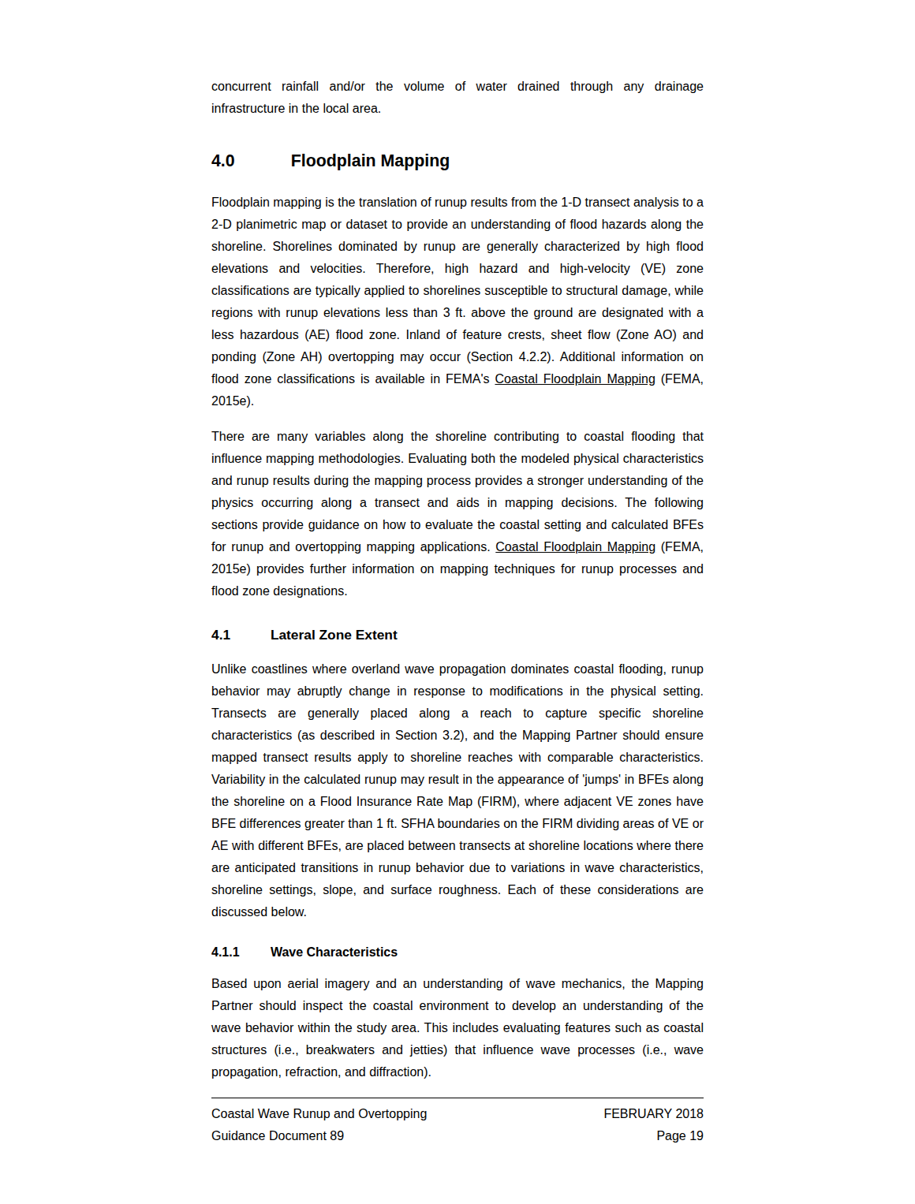concurrent rainfall and/or the volume of water drained through any drainage infrastructure in the local area.
4.0 Floodplain Mapping
Floodplain mapping is the translation of runup results from the 1-D transect analysis to a 2-D planimetric map or dataset to provide an understanding of flood hazards along the shoreline. Shorelines dominated by runup are generally characterized by high flood elevations and velocities. Therefore, high hazard and high-velocity (VE) zone classifications are typically applied to shorelines susceptible to structural damage, while regions with runup elevations less than 3 ft. above the ground are designated with a less hazardous (AE) flood zone. Inland of feature crests, sheet flow (Zone AO) and ponding (Zone AH) overtopping may occur (Section 4.2.2). Additional information on flood zone classifications is available in FEMA's Coastal Floodplain Mapping (FEMA, 2015e).
There are many variables along the shoreline contributing to coastal flooding that influence mapping methodologies. Evaluating both the modeled physical characteristics and runup results during the mapping process provides a stronger understanding of the physics occurring along a transect and aids in mapping decisions. The following sections provide guidance on how to evaluate the coastal setting and calculated BFEs for runup and overtopping mapping applications. Coastal Floodplain Mapping (FEMA, 2015e) provides further information on mapping techniques for runup processes and flood zone designations.
4.1 Lateral Zone Extent
Unlike coastlines where overland wave propagation dominates coastal flooding, runup behavior may abruptly change in response to modifications in the physical setting. Transects are generally placed along a reach to capture specific shoreline characteristics (as described in Section 3.2), and the Mapping Partner should ensure mapped transect results apply to shoreline reaches with comparable characteristics. Variability in the calculated runup may result in the appearance of 'jumps' in BFEs along the shoreline on a Flood Insurance Rate Map (FIRM), where adjacent VE zones have BFE differences greater than 1 ft. SFHA boundaries on the FIRM dividing areas of VE or AE with different BFEs, are placed between transects at shoreline locations where there are anticipated transitions in runup behavior due to variations in wave characteristics, shoreline settings, slope, and surface roughness. Each of these considerations are discussed below.
4.1.1 Wave Characteristics
Based upon aerial imagery and an understanding of wave mechanics, the Mapping Partner should inspect the coastal environment to develop an understanding of the wave behavior within the study area. This includes evaluating features such as coastal structures (i.e., breakwaters and jetties) that influence wave processes (i.e., wave propagation, refraction, and diffraction).
Coastal Wave Runup and Overtopping
FEBRUARY 2018
Guidance Document 89
Page 19